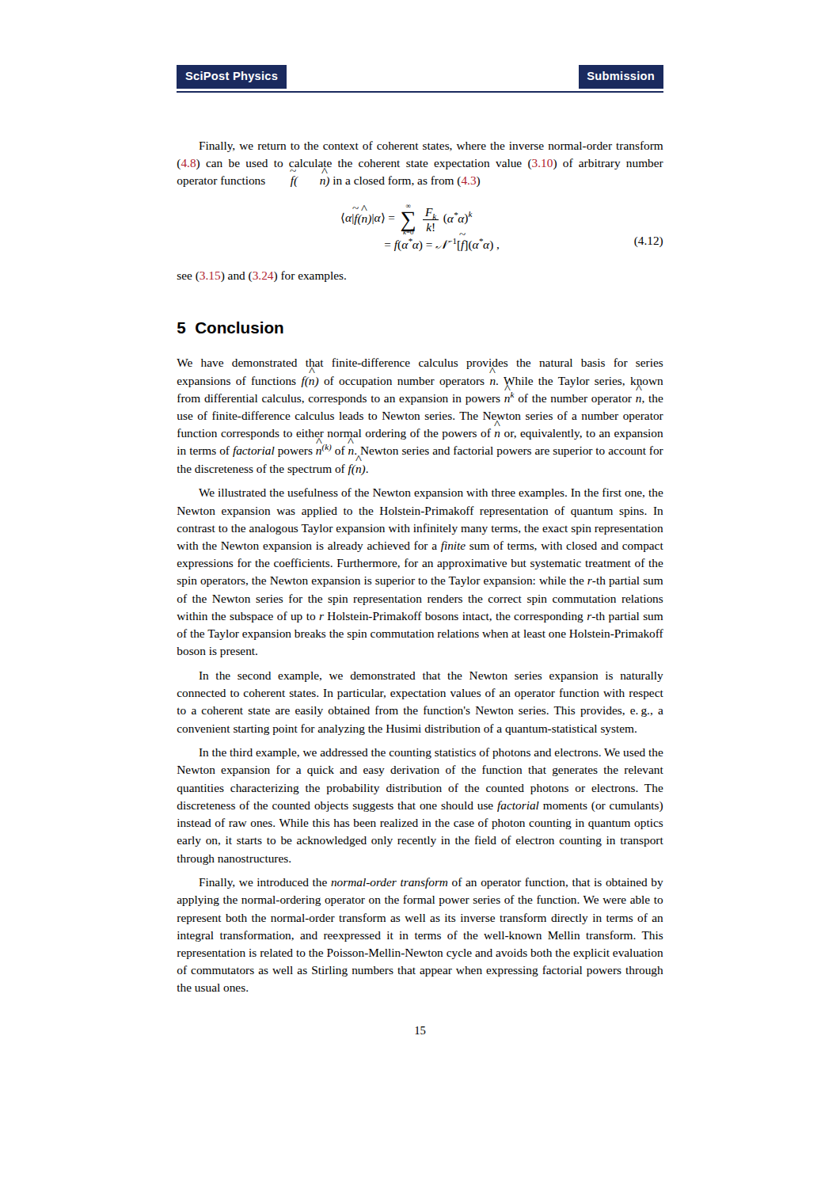SciPost Physics
Submission
Finally, we return to the context of coherent states, where the inverse normal-order transform (4.8) can be used to calculate the coherent state expectation value (3.10) of arbitrary number operator functions f(n) in a closed form, as from (4.3)
⟨α|f(n)|α⟩ = ∞∑k=0 Fk k! (α*α)k = f(α*α) = 𝒩−1[f](α*α) , (4.12)
see (3.15) and (3.24) for examples.
5 Conclusion
We have demonstrated that finite-difference calculus provides the natural basis for series expansions of functions f(n) of occupation number operators n. While the Taylor series, known from differential calculus, corresponds to an expansion in powers nk of the number operator n, the use of finite-difference calculus leads to Newton series. The Newton series of a number operator function corresponds to either normal ordering of the powers of n or, equivalently, to an expansion in terms of factorial powers n(k) of n. Newton series and factorial powers are superior to account for the discreteness of the spectrum of f(n).
We illustrated the usefulness of the Newton expansion with three examples. In the first one, the Newton expansion was applied to the Holstein-Primakoff representation of quantum spins. In contrast to the analogous Taylor expansion with infinitely many terms, the exact spin representation with the Newton expansion is already achieved for a finite sum of terms, with closed and compact expressions for the coefficients. Furthermore, for an approximative but systematic treatment of the spin operators, the Newton expansion is superior to the Taylor expansion: while the r-th partial sum of the Newton series for the spin representation renders the correct spin commutation relations within the subspace of up to r Holstein-Primakoff bosons intact, the corresponding r-th partial sum of the Taylor expansion breaks the spin commutation relations when at least one Holstein-Primakoff boson is present.
In the second example, we demonstrated that the Newton series expansion is naturally connected to coherent states. In particular, expectation values of an operator function with respect to a coherent state are easily obtained from the function's Newton series. This provides, e. g., a convenient starting point for analyzing the Husimi distribution of a quantum-statistical system.
In the third example, we addressed the counting statistics of photons and electrons. We used the Newton expansion for a quick and easy derivation of the function that generates the relevant quantities characterizing the probability distribution of the counted photons or electrons. The discreteness of the counted objects suggests that one should use factorial moments (or cumulants) instead of raw ones. While this has been realized in the case of photon counting in quantum optics early on, it starts to be acknowledged only recently in the field of electron counting in transport through nanostructures.
Finally, we introduced the normal-order transform of an operator function, that is obtained by applying the normal-ordering operator on the formal power series of the function. We were able to represent both the normal-order transform as well as its inverse transform directly in terms of an integral transformation, and reexpressed it in terms of the well-known Mellin transform. This representation is related to the Poisson-Mellin-Newton cycle and avoids both the explicit evaluation of commutators as well as Stirling numbers that appear when expressing factorial powers through the usual ones.
15